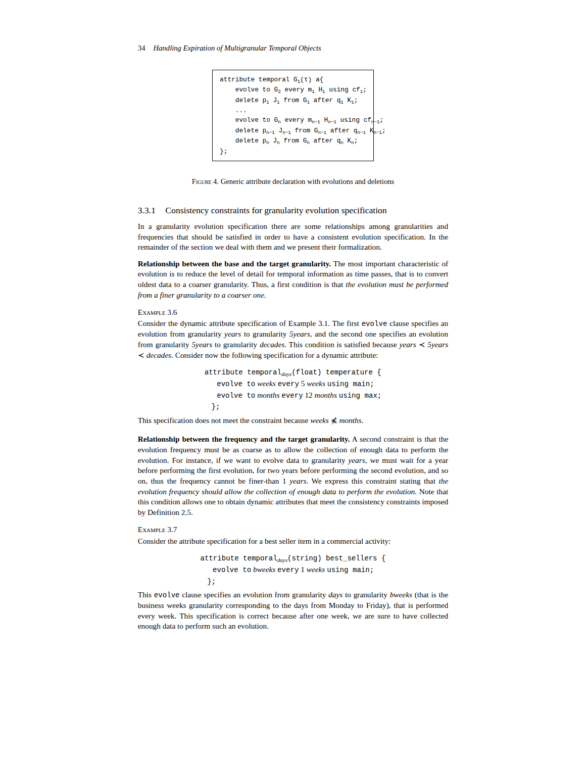34 Handling Expiration of Multigranular Temporal Objects
attribute temporal G1(τ) a{
    evolve to G2 every m1 H1 using cf1;
    delete p1 J1 from G1 after q1 K1;
    ...
    evolve to Gn every mn−1 Hn−1 using cfn−1;
    delete pn−1 Jn−1 from Gn−1 after qn−1 Kn−1;
    delete pn Jn from Gn after qn Kn;
};
Figure 4. Generic attribute declaration with evolutions and deletions
3.3.1 Consistency constraints for granularity evolution specification
In a granularity evolution specification there are some relationships among granularities and frequencies that should be satisfied in order to have a consistent evolution specification. In the remainder of the section we deal with them and we present their formalization.
Relationship between the base and the target granularity. The most important characteristic of evolution is to reduce the level of detail for temporal information as time passes, that is to convert oldest data to a coarser granularity. Thus, a first condition is that the evolution must be performed from a finer granularity to a coarser one.
Example 3.6
Consider the dynamic attribute specification of Example 3.1. The first evolve clause specifies an evolution from granularity years to granularity 5years, and the second one specifies an evolution from granularity 5years to granularity decades. This condition is satisfied because years ≺ 5years ≺ decades. Consider now the following specification for a dynamic attribute:
| attribute temporal days (float) temperature { |
| evolve to weeks every 5 weeks using main; |
| evolve to months every 12 months using max; |
| }; |
This specification does not meet the constraint because weeks ⋠ months.
Relationship between the frequency and the target granularity. A second constraint is that the evolution frequency must be as coarse as to allow the collection of enough data to perform the evolution. For instance, if we want to evolve data to granularity years, we must wait for a year before performing the first evolution, for two years before performing the second evolution, and so on, thus the frequency cannot be finer-than 1 years. We express this constraint stating that the evolution frequency should allow the collection of enough data to perform the evolution. Note that this condition allows one to obtain dynamic attributes that meet the consistency constraints imposed by Definition 2.5.
Example 3.7
Consider the attribute specification for a best seller item in a commercial activity:
| attribute temporal days (string) best_sellers { |
| evolve to bweeks every 1 weeks using main; |
| }; |
This evolve clause specifies an evolution from granularity days to granularity bweeks (that is the business weeks granularity corresponding to the days from Monday to Friday), that is performed every week. This specification is correct because after one week, we are sure to have collected enough data to perform such an evolution.